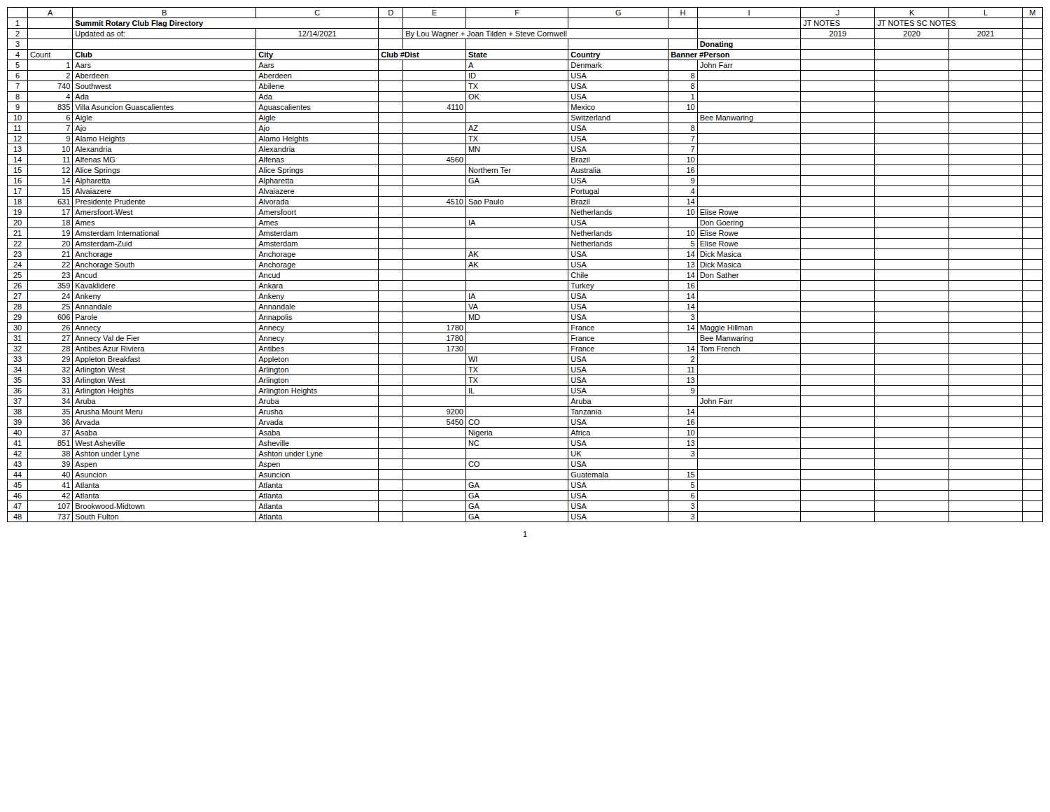| | A | B | C | D | E | F | G | H | I | J | K | L | M |
| --- | --- | --- | --- | --- | --- | --- | --- | --- | --- | --- | --- | --- | --- |
| 1 | | Summit Rotary Club Flag Directory | | | | | | | JT NOTES | JT NOTES SC NOTES | |
| 2 | | Updated as of: | 12/14/2021 | | By Lou Wagner + Joan Tilden + Steve Cornwell | | 2019 | 2020 | 2021 | |
| 3 | | | | | | | | | Donating | | | | |
| 4 | Count | Club | City | Club #Dist | State | Country | Banner #Person | | | | |
| 5 | 1 | Aars | Aars | | | A | Denmark | | John Farr | | | | |
| 6 | 2 | Aberdeen | Aberdeen | | | ID | USA | 8 | | | | | |
| 7 | 740 | Southwest | Abilene | | | TX | USA | 8 | | | | | |
| 8 | 4 | Ada | Ada | | | OK | USA | 1 | | | | | |
| 9 | 835 | Villa Asuncion Guascalientes | Aguascalientes | | 4110 | | Mexico | 10 | | | | | |
| 10 | 6 | Aigle | Aigle | | | | Switzerland | | Bee Manwaring | | | | |
| 11 | 7 | Ajo | Ajo | | | AZ | USA | 8 | | | | | |
| 12 | 9 | Alamo Heights | Alamo Heights | | | TX | USA | 7 | | | | | |
| 13 | 10 | Alexandria | Alexandria | | | MN | USA | 7 | | | | | |
| 14 | 11 | Alfenas MG | Alfenas | | 4560 | | Brazil | 10 | | | | | |
| 15 | 12 | Alice Springs | Alice Springs | | | Northern Ter | Australia | 16 | | | | | |
| 16 | 14 | Alpharetta | Alpharetta | | | GA | USA | 9 | | | | | |
| 17 | 15 | Alvaiazere | Alvaiazere | | | | Portugal | 4 | | | | | |
| 18 | 631 | Presidente Prudente | Alvorada | | 4510 | Sao Paulo | Brazil | 14 | | | | | |
| 19 | 17 | Amersfoort-West | Amersfoort | | | | Netherlands | 10 | Elise Rowe | | | | |
| 20 | 18 | Ames | Ames | | | IA | USA | | Don Goering | | | | |
| 21 | 19 | Amsterdam International | Amsterdam | | | | Netherlands | 10 | Elise Rowe | | | | |
| 22 | 20 | Amsterdam-Zuid | Amsterdam | | | | Netherlands | 5 | Elise Rowe | | | | |
| 23 | 21 | Anchorage | Anchorage | | | AK | USA | 14 | Dick Masica | | | | |
| 24 | 22 | Anchorage South | Anchorage | | | AK | USA | 13 | Dick Masica | | | | |
| 25 | 23 | Ancud | Ancud | | | | Chile | 14 | Don Sather | | | | |
| 26 | 359 | Kavaklidere | Ankara | | | | Turkey | 16 | | | | | |
| 27 | 24 | Ankeny | Ankeny | | | IA | USA | 14 | | | | | |
| 28 | 25 | Annandale | Annandale | | | VA | USA | 14 | | | | | |
| 29 | 606 | Parole | Annapolis | | | MD | USA | 3 | | | | | |
| 30 | 26 | Annecy | Annecy | | 1780 | | France | 14 | Maggie Hillman | | | | |
| 31 | 27 | Annecy Val de Fier | Annecy | | 1780 | | France | | Bee Manwaring | | | | |
| 32 | 28 | Antibes Azur Riviera | Antibes | | 1730 | | France | 14 | Tom French | | | | |
| 33 | 29 | Appleton Breakfast | Appleton | | | WI | USA | 2 | | | | | |
| 34 | 32 | Arlington West | Arlington | | | TX | USA | 11 | | | | | |
| 35 | 33 | Arlington West | Arlington | | | TX | USA | 13 | | | | | |
| 36 | 31 | Arlington Heights | Arlington Heights | | | IL | USA | 9 | | | | | |
| 37 | 34 | Aruba | Aruba | | | | Aruba | | John Farr | | | | |
| 38 | 35 | Arusha Mount Meru | Arusha | | 9200 | | Tanzania | 14 | | | | | |
| 39 | 36 | Arvada | Arvada | | 5450 | CO | USA | 16 | | | | | |
| 40 | 37 | Asaba | Asaba | | | Nigeria | Africa | 10 | | | | | |
| 41 | 851 | West Asheville | Asheville | | | NC | USA | 13 | | | | | |
| 42 | 38 | Ashton under Lyne | Ashton under Lyne | | | | UK | 3 | | | | | |
| 43 | 39 | Aspen | Aspen | | | CO | USA | | | | | | |
| 44 | 40 | Asuncion | Asuncion | | | | Guatemala | 15 | | | | | |
| 45 | 41 | Atlanta | Atlanta | | | GA | USA | 5 | | | | | |
| 46 | 42 | Atlanta | Atlanta | | | GA | USA | 6 | | | | | |
| 47 | 107 | Brookwood-Midtown | Atlanta | | | GA | USA | 3 | | | | | |
| 48 | 737 | South Fulton | Atlanta | | | GA | USA | 3 | | | | | |
1